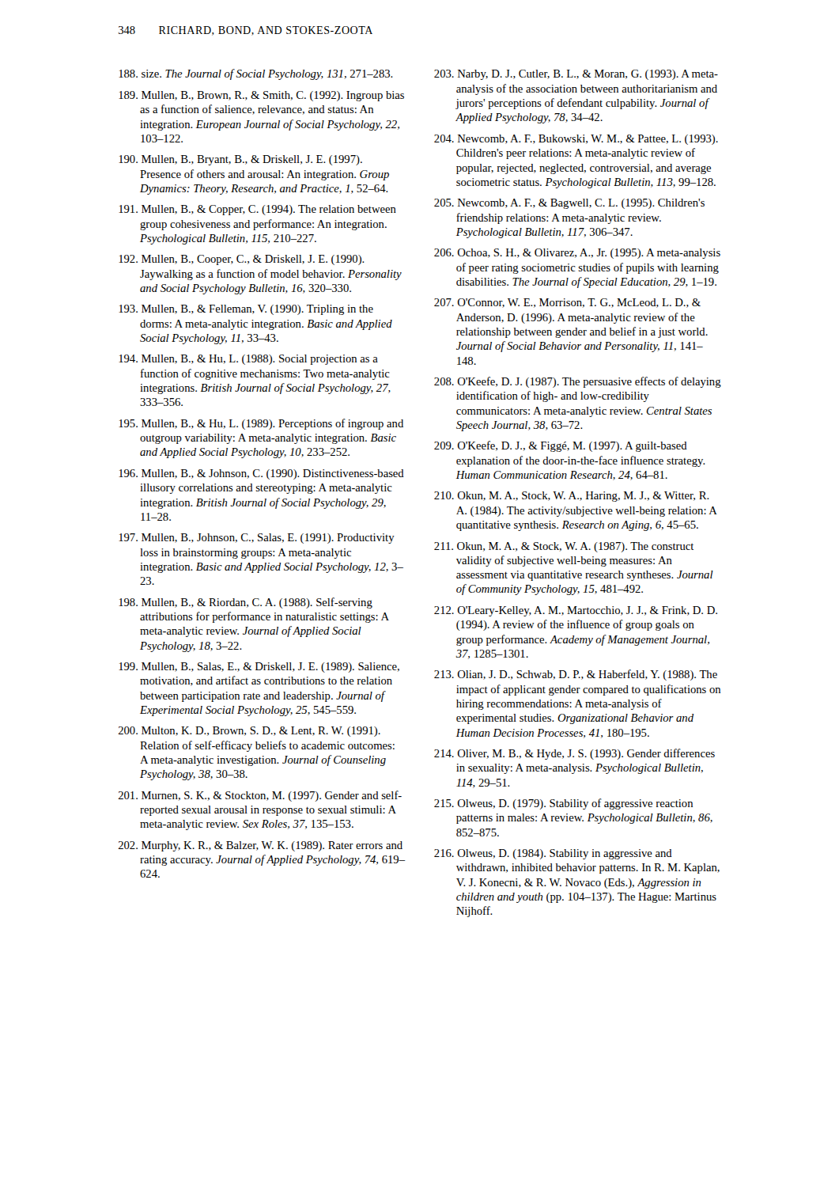348 RICHARD, BOND, AND STOKES-ZOOTA
size. The Journal of Social Psychology, 131, 271–283.
Mullen, B., Brown, R., & Smith, C. (1992). Ingroup bias as a function of salience, relevance, and status: An integration. European Journal of Social Psychology, 22, 103–122.
Mullen, B., Bryant, B., & Driskell, J. E. (1997). Presence of others and arousal: An integration. Group Dynamics: Theory, Research, and Practice, 1, 52–64.
Mullen, B., & Copper, C. (1994). The relation between group cohesiveness and performance: An integration. Psychological Bulletin, 115, 210–227.
Mullen, B., Cooper, C., & Driskell, J. E. (1990). Jaywalking as a function of model behavior. Personality and Social Psychology Bulletin, 16, 320–330.
Mullen, B., & Felleman, V. (1990). Tripling in the dorms: A meta-analytic integration. Basic and Applied Social Psychology, 11, 33–43.
Mullen, B., & Hu, L. (1988). Social projection as a function of cognitive mechanisms: Two meta-analytic integrations. British Journal of Social Psychology, 27, 333–356.
Mullen, B., & Hu, L. (1989). Perceptions of ingroup and outgroup variability: A meta-analytic integration. Basic and Applied Social Psychology, 10, 233–252.
Mullen, B., & Johnson, C. (1990). Distinctiveness-based illusory correlations and stereotyping: A meta-analytic integration. British Journal of Social Psychology, 29, 11–28.
Mullen, B., Johnson, C., Salas, E. (1991). Productivity loss in brainstorming groups: A meta-analytic integration. Basic and Applied Social Psychology, 12, 3–23.
Mullen, B., & Riordan, C. A. (1988). Self-serving attributions for performance in naturalistic settings: A meta-analytic review. Journal of Applied Social Psychology, 18, 3–22.
Mullen, B., Salas, E., & Driskell, J. E. (1989). Salience, motivation, and artifact as contributions to the relation between participation rate and leadership. Journal of Experimental Social Psychology, 25, 545–559.
Multon, K. D., Brown, S. D., & Lent, R. W. (1991). Relation of self-efficacy beliefs to academic outcomes: A meta-analytic investigation. Journal of Counseling Psychology, 38, 30–38.
Murnen, S. K., & Stockton, M. (1997). Gender and self-reported sexual arousal in response to sexual stimuli: A meta-analytic review. Sex Roles, 37, 135–153.
Murphy, K. R., & Balzer, W. K. (1989). Rater errors and rating accuracy. Journal of Applied Psychology, 74, 619–624.
Narby, D. J., Cutler, B. L., & Moran, G. (1993). A meta-analysis of the association between authoritarianism and jurors' perceptions of defendant culpability. Journal of Applied Psychology, 78, 34–42.
Newcomb, A. F., Bukowski, W. M., & Pattee, L. (1993). Children's peer relations: A meta-analytic review of popular, rejected, neglected, controversial, and average sociometric status. Psychological Bulletin, 113, 99–128.
Newcomb, A. F., & Bagwell, C. L. (1995). Children's friendship relations: A meta-analytic review. Psychological Bulletin, 117, 306–347.
Ochoa, S. H., & Olivarez, A., Jr. (1995). A meta-analysis of peer rating sociometric studies of pupils with learning disabilities. The Journal of Special Education, 29, 1–19.
O'Connor, W. E., Morrison, T. G., McLeod, L. D., & Anderson, D. (1996). A meta-analytic review of the relationship between gender and belief in a just world. Journal of Social Behavior and Personality, 11, 141–148.
O'Keefe, D. J. (1987). The persuasive effects of delaying identification of high- and low-credibility communicators: A meta-analytic review. Central States Speech Journal, 38, 63–72.
O'Keefe, D. J., & Figgé, M. (1997). A guilt-based explanation of the door-in-the-face influence strategy. Human Communication Research, 24, 64–81.
Okun, M. A., Stock, W. A., Haring, M. J., & Witter, R. A. (1984). The activity/subjective well-being relation: A quantitative synthesis. Research on Aging, 6, 45–65.
Okun, M. A., & Stock, W. A. (1987). The construct validity of subjective well-being measures: An assessment via quantitative research syntheses. Journal of Community Psychology, 15, 481–492.
O'Leary-Kelley, A. M., Martocchio, J. J., & Frink, D. D. (1994). A review of the influence of group goals on group performance. Academy of Management Journal, 37, 1285–1301.
Olian, J. D., Schwab, D. P., & Haberfeld, Y. (1988). The impact of applicant gender compared to qualifications on hiring recommendations: A meta-analysis of experimental studies. Organizational Behavior and Human Decision Processes, 41, 180–195.
Oliver, M. B., & Hyde, J. S. (1993). Gender differences in sexuality: A meta-analysis. Psychological Bulletin, 114, 29–51.
Olweus, D. (1979). Stability of aggressive reaction patterns in males: A review. Psychological Bulletin, 86, 852–875.
Olweus, D. (1984). Stability in aggressive and withdrawn, inhibited behavior patterns. In R. M. Kaplan, V. J. Konecni, & R. W. Novaco (Eds.), Aggression in children and youth (pp. 104–137). The Hague: Martinus Nijhoff.